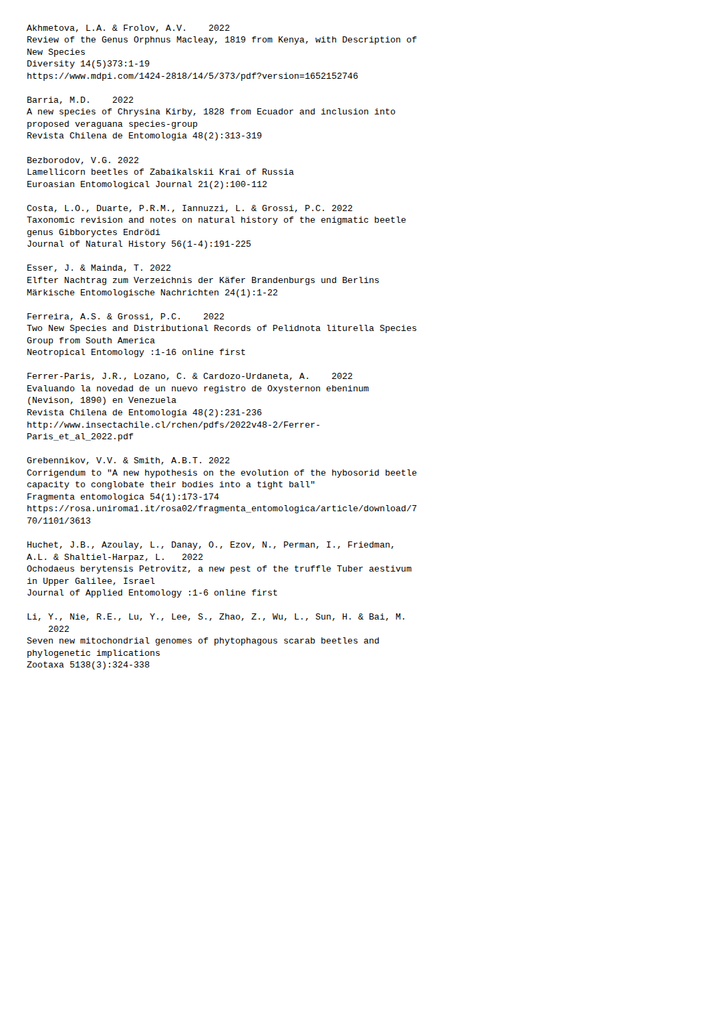Akhmetova, L.A. & Frolov, A.V. 2022 Review of the Genus Orphnus Macleay, 1819 from Kenya, with Description of New Species Diversity 14(5)373:1-19 https://www.mdpi.com/1424-2818/14/5/373/pdf?version=1652152746
Barria, M.D. 2022 A new species of Chrysina Kirby, 1828 from Ecuador and inclusion into proposed veraguana species-group Revista Chilena de Entomologia 48(2):313-319
Bezborodov, V.G. 2022 Lamellicorn beetles of Zabaikalskii Krai of Russia Euroasian Entomological Journal 21(2):100-112
Costa, L.O., Duarte, P.R.M., Iannuzzi, L. & Grossi, P.C. 2022 Taxonomic revision and notes on natural history of the enigmatic beetle genus Gibboryctes Endrödi Journal of Natural History 56(1-4):191-225
Esser, J. & Mainda, T. 2022 Elfter Nachtrag zum Verzeichnis der Käfer Brandenburgs und Berlins Märkische Entomologische Nachrichten 24(1):1-22
Ferreira, A.S. & Grossi, P.C. 2022 Two New Species and Distributional Records of Pelidnota liturella Species Group from South America Neotropical Entomology :1-16 online first
Ferrer-Paris, J.R., Lozano, C. & Cardozo-Urdaneta, A. 2022 Evaluando la novedad de un nuevo registro de Oxysternon ebeninum (Nevison, 1890) en Venezuela Revista Chilena de Entomología 48(2):231-236 http://www.insectachile.cl/rchen/pdfs/2022v48-2/Ferrer- Paris_et_al_2022.pdf
Grebennikov, V.V. & Smith, A.B.T. 2022 Corrigendum to "A new hypothesis on the evolution of the hybosorid beetle capacity to conglobate their bodies into a tight ball" Fragmenta entomologica 54(1):173-174 https://rosa.uniroma1.it/rosa02/fragmenta_entomologica/article/download/7 70/1101/3613
Huchet, J.B., Azoulay, L., Danay, O., Ezov, N., Perman, I., Friedman, A.L. & Shaltiel-Harpaz, L. 2022 Ochodaeus berytensis Petrovitz, a new pest of the truffle Tuber aestivum in Upper Galilee, Israel Journal of Applied Entomology :1-6 online first
Li, Y., Nie, R.E., Lu, Y., Lee, S., Zhao, Z., Wu, L., Sun, H. & Bai, M. 2022 Seven new mitochondrial genomes of phytophagous scarab beetles and phylogenetic implications Zootaxa 5138(3):324-338